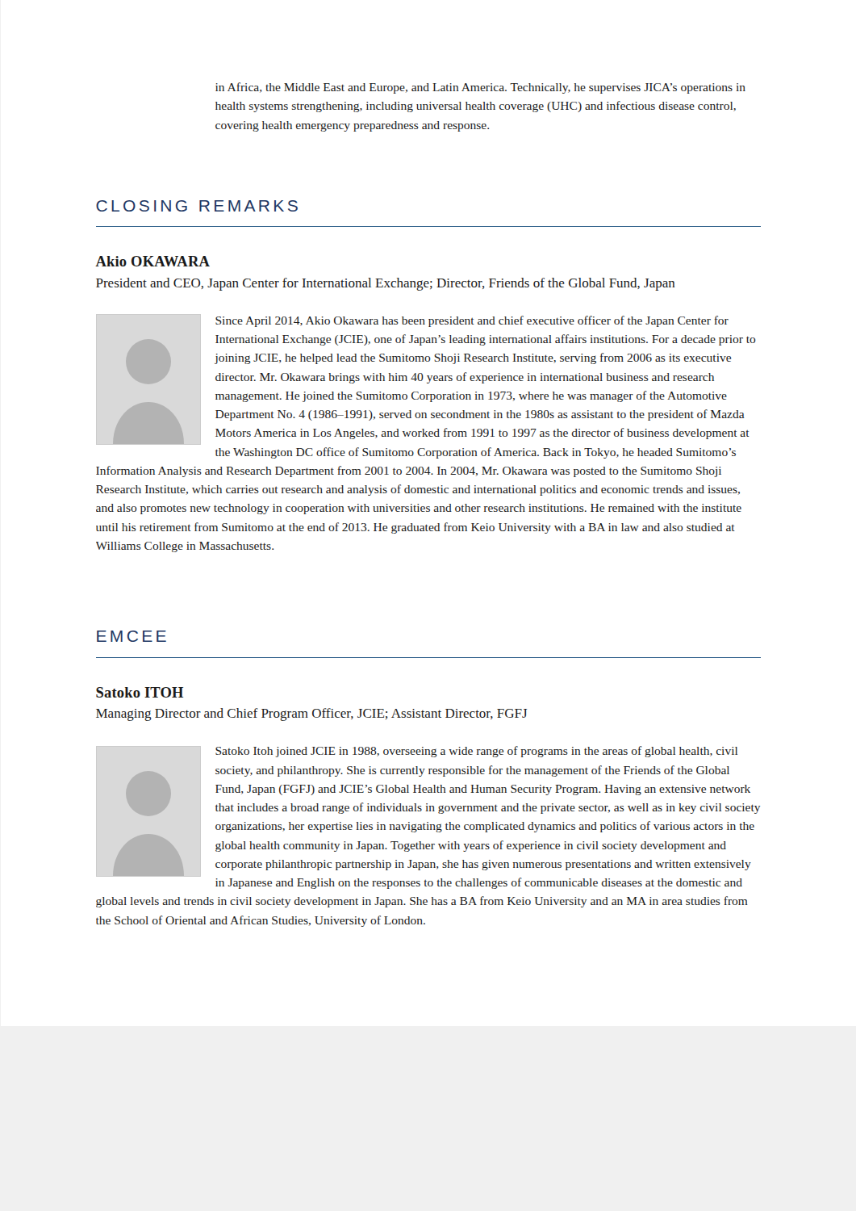in Africa, the Middle East and Europe, and Latin America. Technically, he supervises JICA’s operations in health systems strengthening, including universal health coverage (UHC) and infectious disease control, covering health emergency preparedness and response.
Closing Remarks
Akio OKAWARA
President and CEO, Japan Center for International Exchange; Director, Friends of the Global Fund, Japan
Since April 2014, Akio Okawara has been president and chief executive officer of the Japan Center for International Exchange (JCIE), one of Japan’s leading international affairs institutions. For a decade prior to joining JCIE, he helped lead the Sumitomo Shoji Research Institute, serving from 2006 as its executive director. Mr. Okawara brings with him 40 years of experience in international business and research management. He joined the Sumitomo Corporation in 1973, where he was manager of the Automotive Department No. 4 (1986–1991), served on secondment in the 1980s as assistant to the president of Mazda Motors America in Los Angeles, and worked from 1991 to 1997 as the director of business development at the Washington DC office of Sumitomo Corporation of America. Back in Tokyo, he headed Sumitomo’s Information Analysis and Research Department from 2001 to 2004. In 2004, Mr. Okawara was posted to the Sumitomo Shoji Research Institute, which carries out research and analysis of domestic and international politics and economic trends and issues, and also promotes new technology in cooperation with universities and other research institutions. He remained with the institute until his retirement from Sumitomo at the end of 2013. He graduated from Keio University with a BA in law and also studied at Williams College in Massachusetts.
Emcee
Satoko ITOH
Managing Director and Chief Program Officer, JCIE; Assistant Director, FGFJ
Satoko Itoh joined JCIE in 1988, overseeing a wide range of programs in the areas of global health, civil society, and philanthropy. She is currently responsible for the management of the Friends of the Global Fund, Japan (FGFJ) and JCIE’s Global Health and Human Security Program. Having an extensive network that includes a broad range of individuals in government and the private sector, as well as in key civil society organizations, her expertise lies in navigating the complicated dynamics and politics of various actors in the global health community in Japan. Together with years of experience in civil society development and corporate philanthropic partnership in Japan, she has given numerous presentations and written extensively in Japanese and English on the responses to the challenges of communicable diseases at the domestic and global levels and trends in civil society development in Japan. She has a BA from Keio University and an MA in area studies from the School of Oriental and African Studies, University of London.